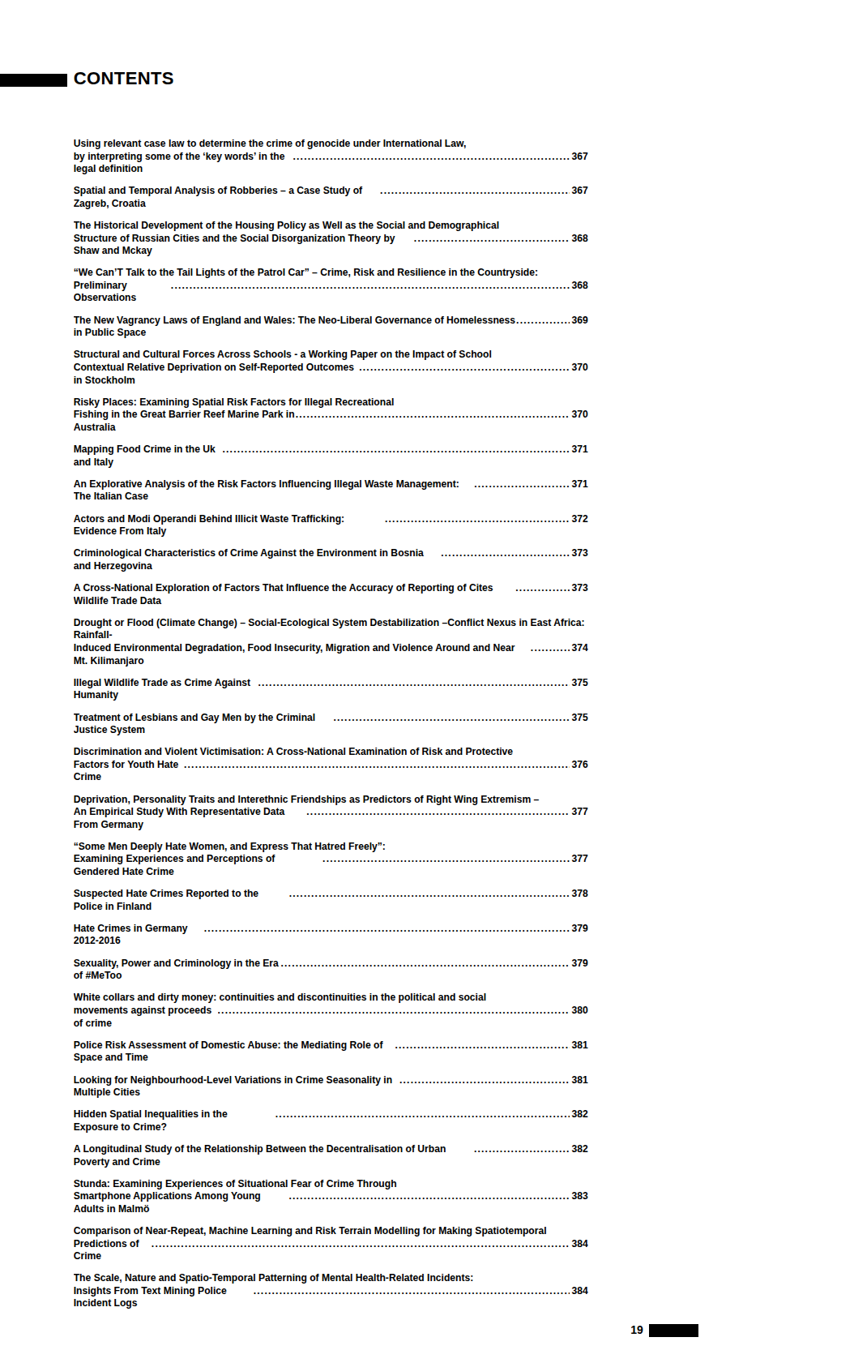Contents
Using relevant case law to determine the crime of genocide under International Law, by interpreting some of the ‘key words’ in the legal definition ................................................................................................. 367
Spatial and Temporal Analysis of Robberies – a Case Study of Zagreb, Croatia ............................................................. 367
The Historical Development of the Housing Policy as Well as the Social and Demographical Structure of Russian Cities and the Social Disorganization Theory by Shaw and Mckay .................................................. 368
“We Can’T Talk to the Tail Lights of the Patrol Car” – Crime, Risk and Resilience in the Countryside: Preliminary Observations ..................................................................................................................................... 368
The New Vagrancy Laws of England and Wales: The Neo-Liberal Governance of Homelessness in Public Space ................. 369
Structural and Cultural Forces Across Schools - a Working Paper on the Impact of School Contextual Relative Deprivation on Self-Reported Outcomes in Stockholm ..................................................................... 370
Risky Places: Examining Spatial Risk Factors for Illegal Recreational Fishing in the Great Barrier Reef Marine Park in Australia ......................................................................................... 370
Mapping Food Crime in the Uk and Italy ..................................................................................................................... 371
An Explorative Analysis of the Risk Factors Influencing Illegal Waste Management: The Italian Case .............................. 371
Actors and Modi Operandi Behind Illicit Waste Trafficking: Evidence From Italy ........................................................... 372
Criminological Characteristics of Crime Against the Environment in Bosnia and Herzegovina ......................................... 373
A Cross-National Exploration of Factors That Influence the Accuracy of Reporting of Cites Wildlife Trade Data ................. 373
Drought or Flood (Climate Change) – Social-Ecological System Destabilization –Conflict Nexus in East Africa: Rainfall- Induced Environmental Degradation, Food Insecurity, Migration and Violence Around and Near Mt. Kilimanjaro ............ 374
Illegal Wildlife Trade as Crime Against Humanity ....................................................................................................... 375
Treatment of Lesbians and Gay Men by the Criminal Justice System .............................................................................. 375
Discrimination and Violent Victimisation: A Cross-National Examination of Risk and Protective Factors for Youth Hate Crime ................................................................................................................................. 376
Deprivation, Personality Traits and Interethnic Friendships as Predictors of Right Wing Extremism – An Empirical Study With Representative Data From Germany ....................................................................................... 377
“Some Men Deeply Hate Women, and Express That Hatred Freely”: Examining Experiences and Perceptions of Gendered Hate Crime .................................................................................. 377
Suspected Hate Crimes Reported to the Police in Finland .............................................................................................. 378
Hate Crimes in Germany 2012-2016 ............................................................................................................................. 379
Sexuality, Power and Criminology in the Era of #MeToo ................................................................................................. 379
White collars and dirty money: continuities and discontinuities in the political and social movements against proceeds of crime ....................................................................................................................... 380
Police Risk Assessment of Domestic Abuse: the Mediating Role of Space and Time ......................................................... 381
Looking for Neighbourhood-Level Variations in Crime Seasonality in Multiple Cities ....................................................... 381
Hidden Spatial Inequalities in the Exposure to Crime? ................................................................................................... 382
A Longitudinal Study of the Relationship Between the Decentralisation of Urban Poverty and Crime .............................. 382
Stunda: Examining Experiences of Situational Fear of Crime Through Smartphone Applications Among Young Adults in Malmö .............................................................................................. 383
Comparison of Near-Repeat, Machine Learning and Risk Terrain Modelling for Making Spatiotemporal Predictions of Crime ............................................................................................................................................. 384
The Scale, Nature and Spatio-Temporal Patterning of Mental Health-Related Incidents: Insights From Text Mining Police Incident Logs ......................................................................................................... 384
19